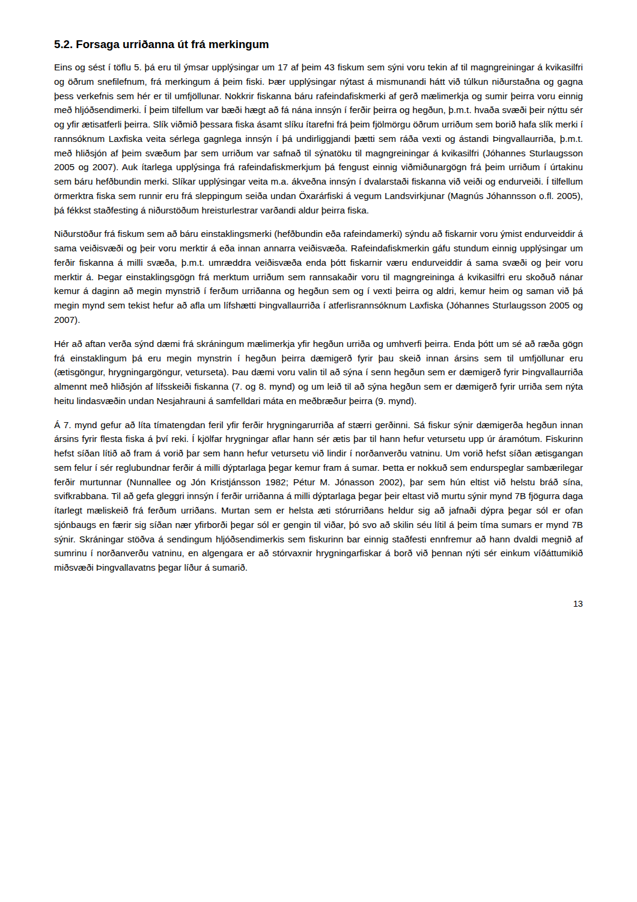5.2. Forsaga urriðanna út frá merkingum
Eins og sést í töflu 5. þá eru til ýmsar upplýsingar um 17 af þeim 43 fiskum sem sýni voru tekin af til magngreiningar á kvikasilfri og öðrum snefilefnum, frá merkingum á þeim fiski. Þær upplýsingar nýtast á mismunandi hátt við túlkun niðurstaðna og gagna þess verkefnis sem hér er til umfjöllunar. Nokkrir fiskanna báru rafeindafiskmerki af gerð mælimerkja og sumir þeirra voru einnig með hljóðsendimerki. Í þeim tilfellum var bæði hægt að fá nána innsýn í ferðir þeirra og hegðun, þ.m.t. hvaða svæði þeir nýttu sér og yfir ætisatferli þeirra. Slík viðmið þessara fiska ásamt slíku ítarefni frá þeim fjölmörgu öðrum urriðum sem borið hafa slík merki í rannsóknum Laxfiska veita sérlega gagnlega innsýn í þá undirliggjandi þætti sem ráða vexti og ástandi Þingvallaurriða, þ.m.t. með hliðsjón af þeim svæðum þar sem urriðum var safnað til sýnatöku til magngreiningar á kvikasilfri (Jóhannes Sturlaugsson 2005 og 2007). Auk ítarlega upplýsinga frá rafeindafiskmerkjum þá fengust einnig viðmiðunargögn frá þeim urriðum í úrtakinu sem báru hefðbundin merki. Slíkar upplýsingar veita m.a. ákveðna innsýn í dvalarstaði fiskanna við veiði og endurveiði. Í tilfellum örmerktra fiska sem runnir eru frá sleppingum seiða undan Öxarárfiski á vegum Landsvirkjunar (Magnús Jóhannsson o.fl. 2005), þá fékkst staðfesting á niðurstöðum hreisturlestrar varðandi aldur þeirra fiska.
Niðurstöður frá fiskum sem að báru einstaklingsmerki (hefðbundin eða rafeindamerki) sýndu að fiskarnir voru ýmist endurveiddir á sama veiðisvæði og þeir voru merktir á eða innan annarra veiðisvæða. Rafeindafiskmerkin gáfu stundum einnig upplýsingar um ferðir fiskanna á milli svæða, þ.m.t. umræddra veiðisvæða enda þótt fiskarnir væru endurveiddir á sama svæði og þeir voru merktir á. Þegar einstaklingsgögn frá merktum urriðum sem rannsakaðir voru til magngreininga á kvikasilfri eru skoðuð nánar kemur á daginn að megin mynstrið í ferðum urriðanna og hegðun sem og í vexti þeirra og aldri, kemur heim og saman við þá megin mynd sem tekist hefur að afla um lífshætti Þingvallaurriða í atferlisrannsóknum Laxfiska (Jóhannes Sturlaugsson 2005 og 2007).
Hér að aftan verða sýnd dæmi frá skráningum mælimerkja yfir hegðun urriða og umhverfi þeirra. Enda þótt um sé að ræða gögn frá einstaklingum þá eru megin mynstrin í hegðun þeirra dæmigerð fyrir þau skeið innan ársins sem til umfjöllunar eru (ætisgöngur, hrygningargöngur, veturseta). Þau dæmi voru valin til að sýna í senn hegðun sem er dæmigerð fyrir Þingvallaurriða almennt með hliðsjón af lífsskeiði fiskanna (7. og 8. mynd) og um leið til að sýna hegðun sem er dæmigerð fyrir urriða sem nýta heitu lindasvæðin undan Nesjahrauni á samfelldari máta en meðbræður þeirra (9. mynd).
Á 7. mynd gefur að líta tímatengdan feril yfir ferðir hrygningarurriða af stærri gerðinni. Sá fiskur sýnir dæmigerða hegðun innan ársins fyrir flesta fiska á því reki. Í kjölfar hrygningar aflar hann sér ætis þar til hann hefur vetursetu upp úr áramótum. Fiskurinn hefst síðan lítið að fram á vorið þar sem hann hefur vetursetu við lindir í norðanverðu vatninu. Um vorið hefst síðan ætisgangan sem felur í sér reglubundnar ferðir á milli dýptarlaga þegar kemur fram á sumar. Þetta er nokkuð sem endurspeglar sambærilegar ferðir murtunnar (Nunnallee og Jón Kristjánsson 1982; Pétur M. Jónasson 2002), þar sem hún eltist við helstu bráð sína, svifkrabbana. Til að gefa gleggri innsýn í ferðir urriðanna á milli dýptarlaga þegar þeir eltast við murtu sýnir mynd 7B fjögurra daga ítarlegt mæliskeið frá ferðum urriðans. Murtan sem er helsta æti stórurriðans heldur sig að jafnaði dýpra þegar sól er ofan sjónbaugs en færir sig síðan nær yfirborði þegar sól er gengin til viðar, þó svo að skilin séu lítil á þeim tíma sumars er mynd 7B sýnir. Skráningar stöðva á sendingum hljóðsendimerkis sem fiskurinn bar einnig staðfesti ennfremur að hann dvaldi megnið af sumrinu í norðanverðu vatninu, en algengara er að stórvaxnir hrygningarfiskar á borð við þennan nýti sér einkum víðáttumikið miðsvæði Þingvallavatns þegar líður á sumarið.
13